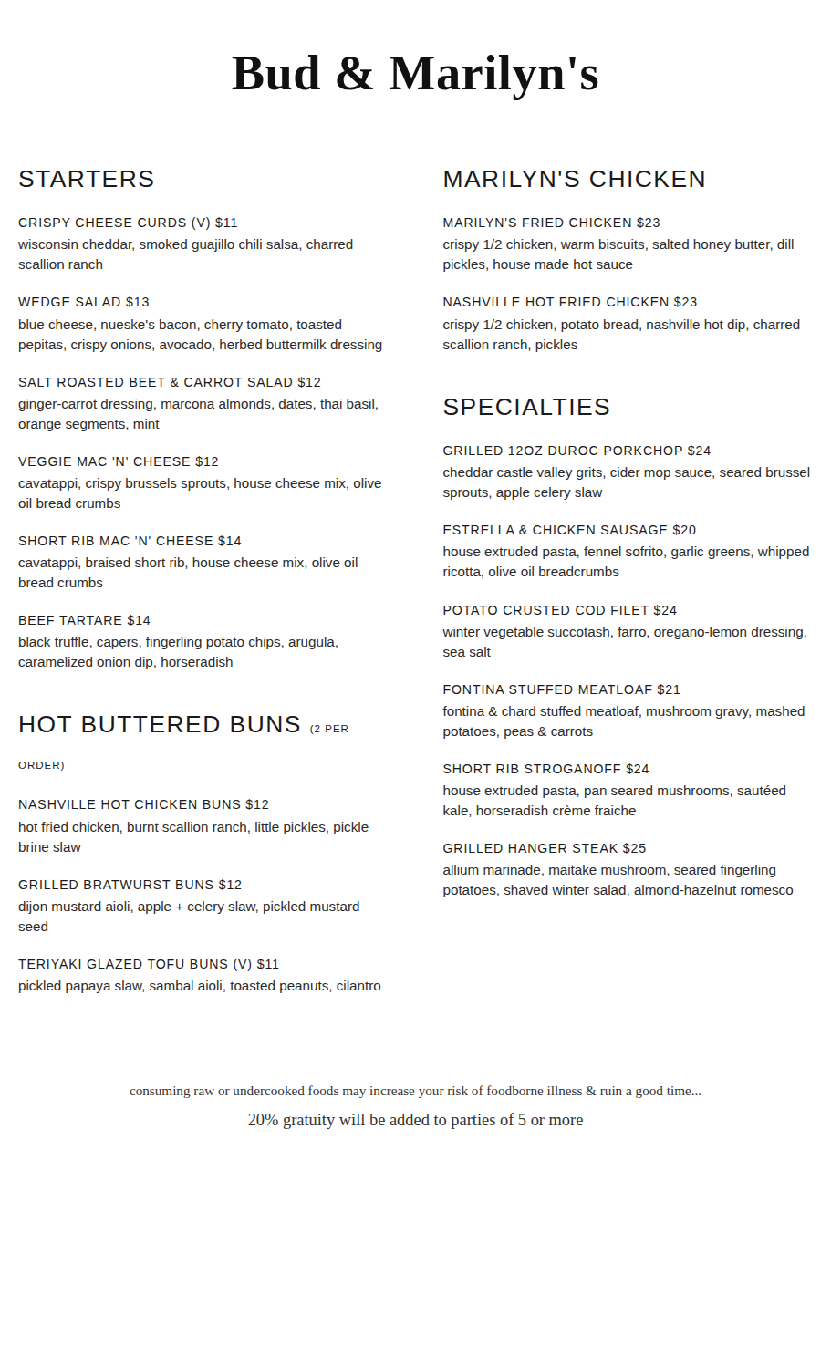Bud & Marilyn's
Starters
Crispy Cheese Curds (V) $11
wisconsin cheddar, smoked guajillo chili salsa, charred scallion ranch
Wedge Salad $13
blue cheese, nueske's bacon, cherry tomato, toasted pepitas, crispy onions, avocado, herbed buttermilk dressing
Salt Roasted Beet & Carrot Salad $12
ginger-carrot dressing, marcona almonds, dates, thai basil, orange segments, mint
Veggie Mac 'n' Cheese $12
cavatappi, crispy brussels sprouts, house cheese mix, olive oil bread crumbs
Short Rib Mac 'n' Cheese $14
cavatappi, braised short rib, house cheese mix, olive oil bread crumbs
Beef Tartare $14
black truffle, capers, fingerling potato chips, arugula, caramelized onion dip, horseradish
Hot Buttered Buns (2 per order)
Nashville Hot Chicken Buns $12
hot fried chicken, burnt scallion ranch, little pickles, pickle brine slaw
Grilled Bratwurst Buns $12
dijon mustard aioli, apple + celery slaw, pickled mustard seed
Teriyaki Glazed Tofu Buns (V) $11
pickled papaya slaw, sambal aioli, toasted peanuts, cilantro
Marilyn's Chicken
Marilyn's Fried Chicken $23
crispy 1/2 chicken, warm biscuits, salted honey butter, dill pickles, house made hot sauce
Nashville Hot Fried Chicken $23
crispy 1/2 chicken, potato bread, nashville hot dip, charred scallion ranch, pickles
Specialties
Grilled 12oz Duroc Porkchop $24
cheddar castle valley grits, cider mop sauce, seared brussel sprouts, apple celery slaw
Estrella & Chicken Sausage $20
house extruded pasta, fennel sofrito, garlic greens, whipped ricotta, olive oil breadcrumbs
Potato Crusted Cod Filet $24
winter vegetable succotash, farro, oregano-lemon dressing, sea salt
Fontina Stuffed Meatloaf $21
fontina & chard stuffed meatloaf, mushroom gravy, mashed potatoes, peas & carrots
Short Rib Stroganoff $24
house extruded pasta, pan seared mushrooms, sautéed kale, horseradish crème fraiche
Grilled Hanger Steak $25
allium marinade, maitake mushroom, seared fingerling potatoes, shaved winter salad, almond-hazelnut romesco
consuming raw or undercooked foods may increase your risk of foodborne illness & ruin a good time...
20% gratuity will be added to parties of 5 or more